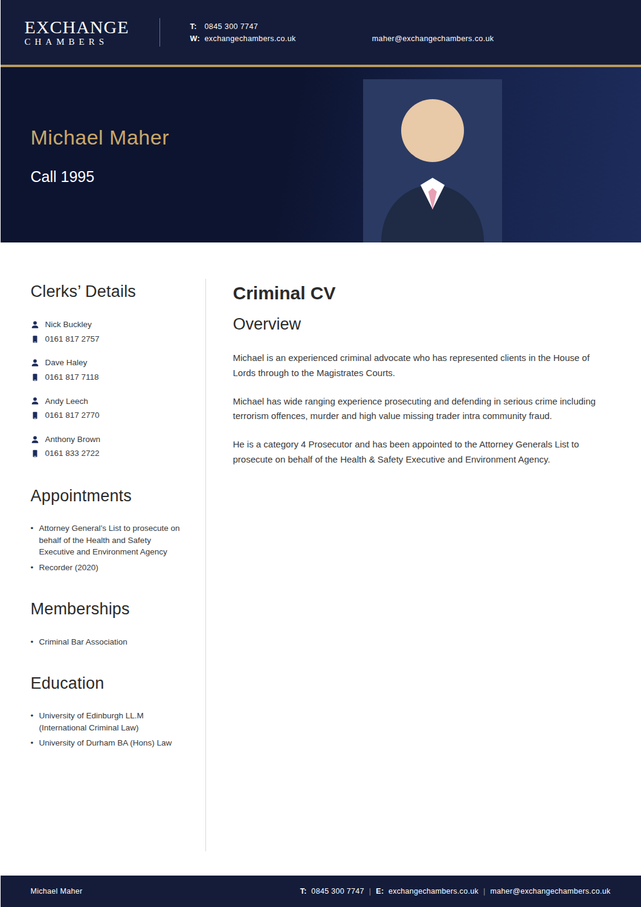EXCHANGE CHAMBERS
T: 0845 300 7747
W: exchangechambers.co.uk maher@exchangechambers.co.uk
Michael Maher
Call 1995
Clerks’ Details
Nick Buckley
0161 817 2757
Dave Haley
0161 817 7118
Andy Leech
0161 817 2770
Anthony Brown
0161 833 2722
Appointments
Attorney General’s List to prosecute on behalf of the Health and Safety Executive and Environment Agency
Recorder (2020)
Memberships
Criminal Bar Association
Education
University of Edinburgh LL.M (International Criminal Law)
University of Durham BA (Hons) Law
Criminal CV
Overview
Michael is an experienced criminal advocate who has represented clients in the House of Lords through to the Magistrates Courts.
Michael has wide ranging experience prosecuting and defending in serious crime including terrorism offences, murder and high value missing trader intra community fraud.
He is a category 4 Prosecutor and has been appointed to the Attorney Generals List to prosecute on behalf of the Health & Safety Executive and Environment Agency.
Michael Maher
T: 0845 300 7747 | E: exchangechambers.co.uk | maher@exchangechambers.co.uk